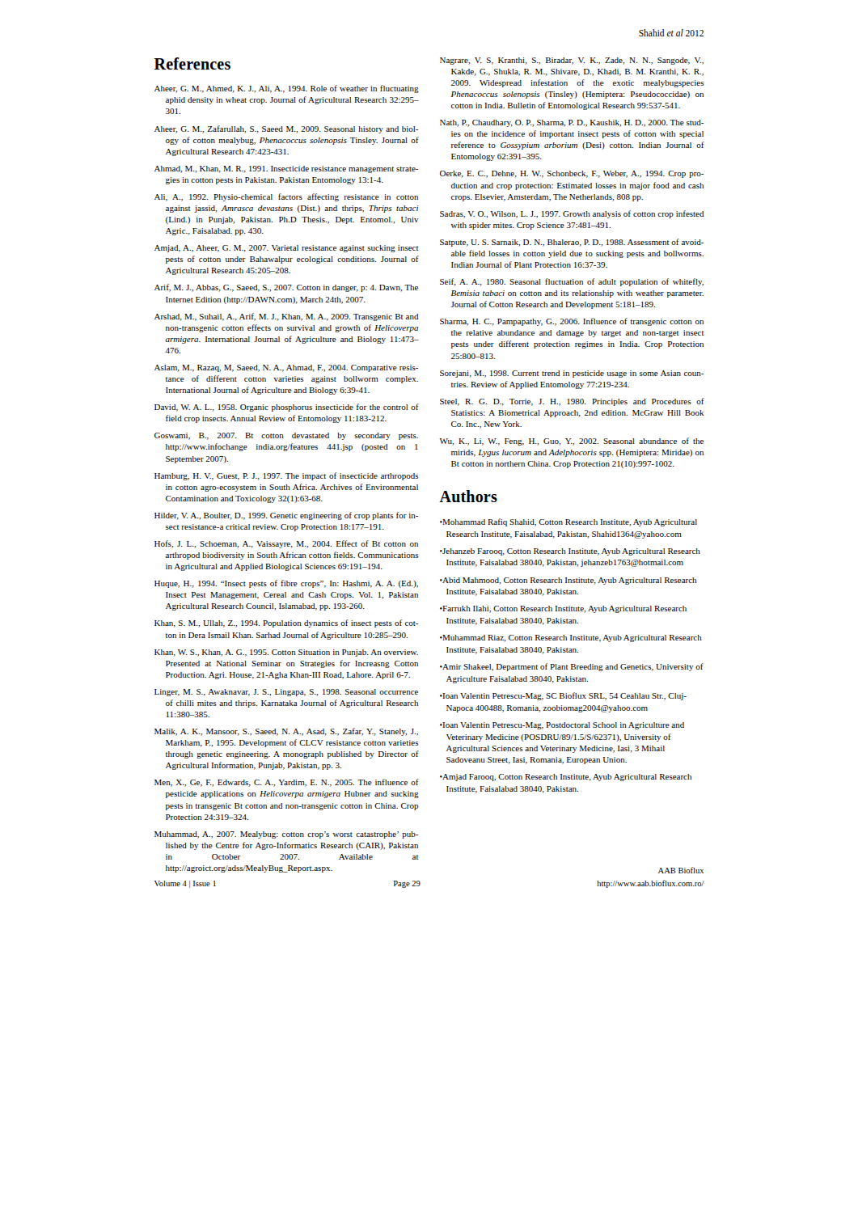Shahid et al 2012
References
Aheer, G. M., Ahmed, K. J., Ali, A., 1994. Role of weather in fluctuating aphid density in wheat crop. Journal of Agricultural Research 32:295–301.
Aheer, G. M., Zafarullah, S., Saeed M., 2009. Seasonal history and biology of cotton mealybug, Phenacoccus solenopsis Tinsley. Journal of Agricultural Research 47:423-431.
Ahmad, M., Khan, M. R., 1991. Insecticide resistance management strategies in cotton pests in Pakistan. Pakistan Entomology 13:1-4.
Ali, A., 1992. Physio-chemical factors affecting resistance in cotton against jassid, Amrasca devastans (Dist.) and thrips, Thrips tabaci (Lind.) in Punjab, Pakistan. Ph.D Thesis., Dept. Entomol., Univ Agric., Faisalabad. pp. 430.
Amjad, A., Aheer, G. M., 2007. Varietal resistance against sucking insect pests of cotton under Bahawalpur ecological conditions. Journal of Agricultural Research 45:205–208.
Arif, M. J., Abbas, G., Saeed, S., 2007. Cotton in danger, p: 4. Dawn, The Internet Edition (http://DAWN.com), March 24th, 2007.
Arshad, M., Suhail, A., Arif, M. J., Khan, M. A., 2009. Transgenic Bt and non-transgenic cotton effects on survival and growth of Helicoverpa armigera. International Journal of Agriculture and Biology 11:473–476.
Aslam, M., Razaq, M, Saeed, N. A., Ahmad, F., 2004. Comparative resistance of different cotton varieties against bollworm complex. International Journal of Agriculture and Biology 6:39-41.
David, W. A. L., 1958. Organic phosphorus insecticide for the control of field crop insects. Annual Review of Entomology 11:183-212.
Goswami, B., 2007. Bt cotton devastated by secondary pests. http://www.infochange india.org/features 441.jsp (posted on 1 September 2007).
Hamburg, H. V., Guest, P. J., 1997. The impact of insecticide arthropods in cotton agro-ecosystem in South Africa. Archives of Environmental Contamination and Toxicology 32(1):63-68.
Hilder, V. A., Boulter, D., 1999. Genetic engineering of crop plants for insect resistance-a critical review. Crop Protection 18:177–191.
Hofs, J. L., Schoeman, A., Vaissayre, M., 2004. Effect of Bt cotton on arthropod biodiversity in South African cotton fields. Communications in Agricultural and Applied Biological Sciences 69:191–194.
Huque, H., 1994. “Insect pests of fibre crops”, In: Hashmi, A. A. (Ed.), Insect Pest Management, Cereal and Cash Crops. Vol. 1, Pakistan Agricultural Research Council, Islamabad, pp. 193-260.
Khan, S. M., Ullah, Z., 1994. Population dynamics of insect pests of cotton in Dera Ismail Khan. Sarhad Journal of Agriculture 10:285–290.
Khan, W. S., Khan, A. G., 1995. Cotton Situation in Punjab. An overview. Presented at National Seminar on Strategies for Increasng Cotton Production. Agri. House, 21-Agha Khan-III Road, Lahore. April 6-7.
Linger, M. S., Awaknavar, J. S., Lingapa, S., 1998. Seasonal occurrence of chilli mites and thrips. Karnataka Journal of Agricultural Research 11:380–385.
Malik, A. K., Mansoor, S., Saeed, N. A., Asad, S., Zafar, Y., Stanely, J., Markham, P., 1995. Development of CLCV resistance cotton varieties through genetic engineering. A monograph published by Director of Agricultural Information, Punjab, Pakistan, pp. 3.
Men, X., Ge, F., Edwards, C. A., Yardim, E. N., 2005. The influence of pesticide applications on Helicoverpa armigera Hubner and sucking pests in transgenic Bt cotton and non-transgenic cotton in China. Crop Protection 24:319–324.
Muhammad, A., 2007. Mealybug: cotton crop’s worst catastrophe’ published by the Centre for Agro-Informatics Research (CAIR), Pakistan in October 2007. Available at http://agroict.org/adss/MealyBug_Report.aspx.
Nagrare, V. S, Kranthi, S., Biradar, V. K., Zade, N. N., Sangode, V., Kakde, G., Shukla, R. M., Shivare, D., Khadi, B. M. Kranthi, K. R., 2009. Widespread infestation of the exotic mealybugspecies Phenacoccus solenopsis (Tinsley) (Hemiptera: Pseudococcidae) on cotton in India. Bulletin of Entomological Research 99:537-541.
Nath, P., Chaudhary, O. P., Sharma, P. D., Kaushik, H. D., 2000. The studies on the incidence of important insect pests of cotton with special reference to Gossypium arborium (Desi) cotton. Indian Journal of Entomology 62:391–395.
Oerke, E. C., Dehne, H. W., Schonbeck, F., Weber, A., 1994. Crop production and crop protection: Estimated losses in major food and cash crops. Elsevier, Amsterdam, The Netherlands, 808 pp.
Sadras, V. O., Wilson, L. J., 1997. Growth analysis of cotton crop infested with spider mites. Crop Science 37:481–491.
Satpute, U. S. Sarnaik, D. N., Bhalerao, P. D., 1988. Assessment of avoidable field losses in cotton yield due to sucking pests and bollworms. Indian Journal of Plant Protection 16:37-39.
Seif, A. A., 1980. Seasonal fluctuation of adult population of whitefly, Bemisia tabaci on cotton and its relationship with weather parameter. Journal of Cotton Research and Development 5:181–189.
Sharma, H. C., Pampapathy, G., 2006. Influence of transgenic cotton on the relative abundance and damage by target and non-target insect pests under different protection regimes in India. Crop Protection 25:800–813.
Sorejani, M., 1998. Current trend in pesticide usage in some Asian countries. Review of Applied Entomology 77:219-234.
Steel, R. G. D., Torrie, J. H., 1980. Principles and Procedures of Statistics: A Biometrical Approach, 2nd edition. McGraw Hill Book Co. Inc., New York.
Wu, K., Li, W., Feng, H., Guo, Y., 2002. Seasonal abundance of the mirids, Lygus lucorum and Adelphocoris spp. (Hemiptera: Miridae) on Bt cotton in northern China. Crop Protection 21(10):997-1002.
Authors
•Mohammad Rafiq Shahid, Cotton Research Institute, Ayub Agricultural Research Institute, Faisalabad, Pakistan, Shahid1364@yahoo.com
•Jehanzeb Farooq, Cotton Research Institute, Ayub Agricultural Research Institute, Faisalabad 38040, Pakistan, jehanzeb1763@hotmail.com
•Abid Mahmood, Cotton Research Institute, Ayub Agricultural Research Institute, Faisalabad 38040, Pakistan.
•Farrukh Ilahi, Cotton Research Institute, Ayub Agricultural Research Institute, Faisalabad 38040, Pakistan.
•Muhammad Riaz, Cotton Research Institute, Ayub Agricultural Research Institute, Faisalabad 38040, Pakistan.
•Amir Shakeel, Department of Plant Breeding and Genetics, University of Agriculture Faisalabad 38040, Pakistan.
•Ioan Valentin Petrescu-Mag, SC Bioflux SRL, 54 Ceahlau Str., Cluj-Napoca 400488, Romania, zoobiomag2004@yahoo.com
•Ioan Valentin Petrescu-Mag, Postdoctoral School in Agriculture and Veterinary Medicine (POSDRU/89/1.5/S/62371), University of Agricultural Sciences and Veterinary Medicine, Iasi, 3 Mihail Sadoveanu Street, Iasi, Romania, European Union.
•Amjad Farooq, Cotton Research Institute, Ayub Agricultural Research Institute, Faisalabad 38040, Pakistan.
AAB Bioflux
Volume 4 | Issue 1
Page 29
http://www.aab.bioflux.com.ro/